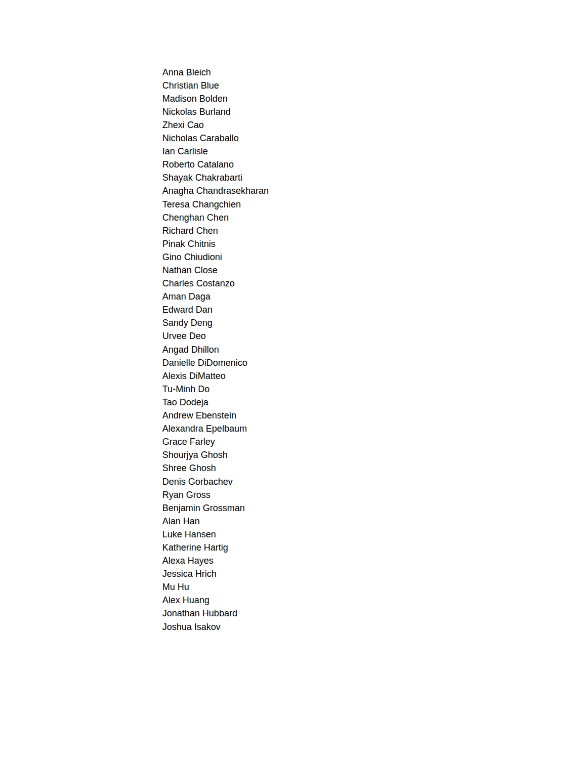Anna Bleich
Christian Blue
Madison Bolden
Nickolas Burland
Zhexi Cao
Nicholas Caraballo
Ian Carlisle
Roberto Catalano
Shayak Chakrabarti
Anagha Chandrasekharan
Teresa Changchien
Chenghan Chen
Richard Chen
Pinak Chitnis
Gino Chiudioni
Nathan Close
Charles Costanzo
Aman Daga
Edward Dan
Sandy Deng
Urvee Deo
Angad Dhillon
Danielle DiDomenico
Alexis DiMatteo
Tu-Minh Do
Tao Dodeja
Andrew Ebenstein
Alexandra Epelbaum
Grace Farley
Shourjya Ghosh
Shree Ghosh
Denis Gorbachev
Ryan Gross
Benjamin Grossman
Alan Han
Luke Hansen
Katherine Hartig
Alexa Hayes
Jessica Hrich
Mu Hu
Alex Huang
Jonathan Hubbard
Joshua Isakov